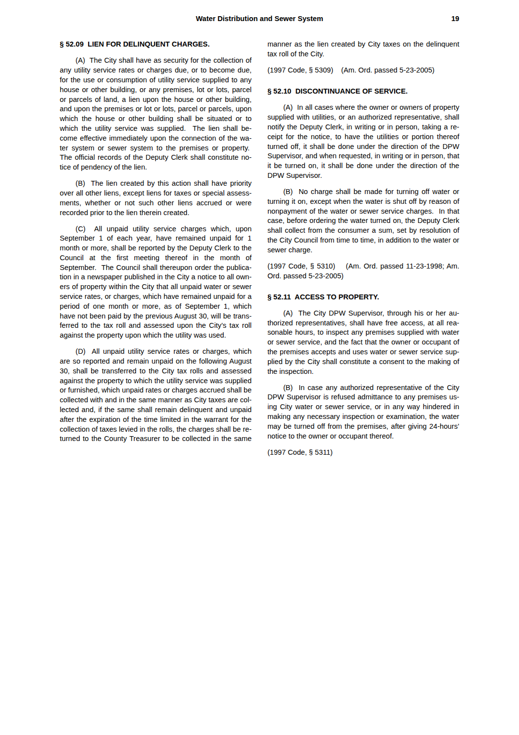Water Distribution and Sewer System 19
§ 52.09 LIEN FOR DELINQUENT CHARGES.
(A) The City shall have as security for the collection of any utility service rates or charges due, or to become due, for the use or consumption of utility service supplied to any house or other building, or any premises, lot or lots, parcel or parcels of land, a lien upon the house or other building, and upon the premises or lot or lots, parcel or parcels, upon which the house or other building shall be situated or to which the utility service was supplied. The lien shall become effective immediately upon the connection of the water system or sewer system to the premises or property. The official records of the Deputy Clerk shall constitute notice of pendency of the lien.
(B) The lien created by this action shall have priority over all other liens, except liens for taxes or special assessments, whether or not such other liens accrued or were recorded prior to the lien therein created.
(C) All unpaid utility service charges which, upon September 1 of each year, have remained unpaid for 1 month or more, shall be reported by the Deputy Clerk to the Council at the first meeting thereof in the month of September. The Council shall thereupon order the publication in a newspaper published in the City a notice to all owners of property within the City that all unpaid water or sewer service rates, or charges, which have remained unpaid for a period of one month or more, as of September 1, which have not been paid by the previous August 30, will be transferred to the tax roll and assessed upon the City’s tax roll against the property upon which the utility was used.
(D) All unpaid utility service rates or charges, which are so reported and remain unpaid on the following August 30, shall be transferred to the City tax rolls and assessed against the property to which the utility service was supplied or furnished, which unpaid rates or charges accrued shall be collected with and in the same manner as City taxes are collected and, if the same shall remain delinquent and unpaid after the expiration of the time limited in the warrant for the collection of taxes levied in the rolls, the charges shall be returned to the County Treasurer to be collected in the same manner as the lien created by City taxes on the delinquent tax roll of the City.
(1997 Code, § 5309) (Am. Ord. passed 5-23-2005)
§ 52.10 DISCONTINUANCE OF SERVICE.
(A) In all cases where the owner or owners of property supplied with utilities, or an authorized representative, shall notify the Deputy Clerk, in writing or in person, taking a receipt for the notice, to have the utilities or portion thereof turned off, it shall be done under the direction of the DPW Supervisor, and when requested, in writing or in person, that it be turned on, it shall be done under the direction of the DPW Supervisor.
(B) No charge shall be made for turning off water or turning it on, except when the water is shut off by reason of nonpayment of the water or sewer service charges. In that case, before ordering the water turned on, the Deputy Clerk shall collect from the consumer a sum, set by resolution of the City Council from time to time, in addition to the water or sewer charge.
(1997 Code, § 5310) (Am. Ord. passed 11-23-1998; Am. Ord. passed 5-23-2005)
§ 52.11 ACCESS TO PROPERTY.
(A) The City DPW Supervisor, through his or her authorized representatives, shall have free access, at all reasonable hours, to inspect any premises supplied with water or sewer service, and the fact that the owner or occupant of the premises accepts and uses water or sewer service supplied by the City shall constitute a consent to the making of the inspection.
(B) In case any authorized representative of the City DPW Supervisor is refused admittance to any premises using City water or sewer service, or in any way hindered in making any necessary inspection or examination, the water may be turned off from the premises, after giving 24-hours’ notice to the owner or occupant thereof.
(1997 Code, § 5311)